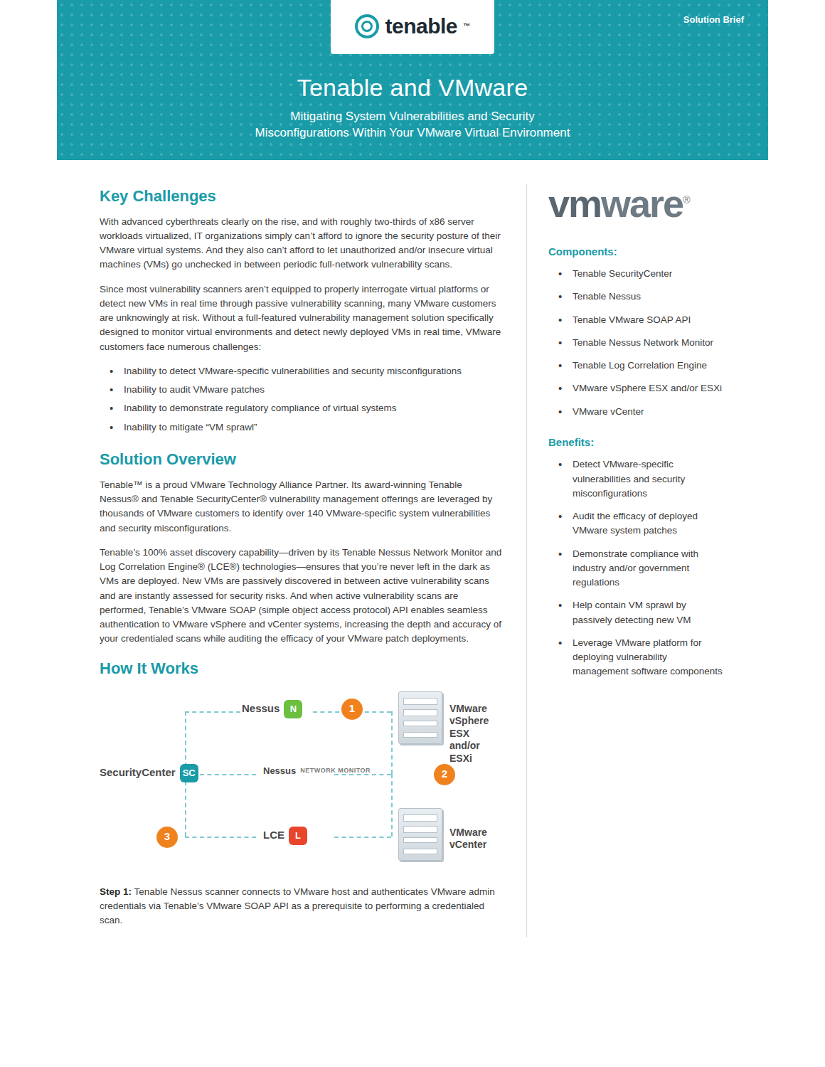Solution Brief
tenable™
Tenable and VMware
Mitigating System Vulnerabilities and Security
Misconfigurations Within Your VMware Virtual Environment
Key Challenges
With advanced cyberthreats clearly on the rise, and with roughly two-thirds of x86 server workloads virtualized, IT organizations simply can’t afford to ignore the security posture of their VMware virtual systems. And they also can’t afford to let unauthorized and/or insecure virtual machines (VMs) go unchecked in between periodic full-network vulnerability scans.
Since most vulnerability scanners aren’t equipped to properly interrogate virtual platforms or detect new VMs in real time through passive vulnerability scanning, many VMware customers are unknowingly at risk. Without a full-featured vulnerability management solution specifically designed to monitor virtual environments and detect newly deployed VMs in real time, VMware customers face numerous challenges:
Inability to detect VMware-specific vulnerabilities and security misconfigurations
Inability to audit VMware patches
Inability to demonstrate regulatory compliance of virtual systems
Inability to mitigate “VM sprawl”
Solution Overview
Tenable™ is a proud VMware Technology Alliance Partner. Its award-winning Tenable Nessus® and Tenable SecurityCenter® vulnerability management offerings are leveraged by thousands of VMware customers to identify over 140 VMware-specific system vulnerabilities and security misconfigurations.
Tenable’s 100% asset discovery capability—driven by its Tenable Nessus Network Monitor and Log Correlation Engine® (LCE®) technologies—ensures that you’re never left in the dark as VMs are deployed. New VMs are passively discovered in between active vulnerability scans and are instantly assessed for security risks. And when active vulnerability scans are performed, Tenable’s VMware SOAP (simple object access protocol) API enables seamless authentication to VMware vSphere and vCenter systems, increasing the depth and accuracy of your credentialed scans while auditing the efficacy of your VMware patch deployments.
How It Works
Nessus N
SecurityCenter SC
NessusNETWORK MONITOR
LCE L
1
2
3
VMware vSphere
ESX and/or ESXi
VMware vCenter
Step 1: Tenable Nessus scanner connects to VMware host and authenticates VMware admin credentials via Tenable’s VMware SOAP API as a prerequisite to performing a credentialed scan.
vmware®
Components:
Tenable SecurityCenter
Tenable Nessus
Tenable VMware SOAP API
Tenable Nessus Network Monitor
Tenable Log Correlation Engine
VMware vSphere ESX and/or ESXi
VMware vCenter
Benefits:
Detect VMware-specific vulnerabilities and security misconfigurations
Audit the efficacy of deployed VMware system patches
Demonstrate compliance with industry and/or government regulations
Help contain VM sprawl by passively detecting new VM
Leverage VMware platform for deploying vulnerability management software components